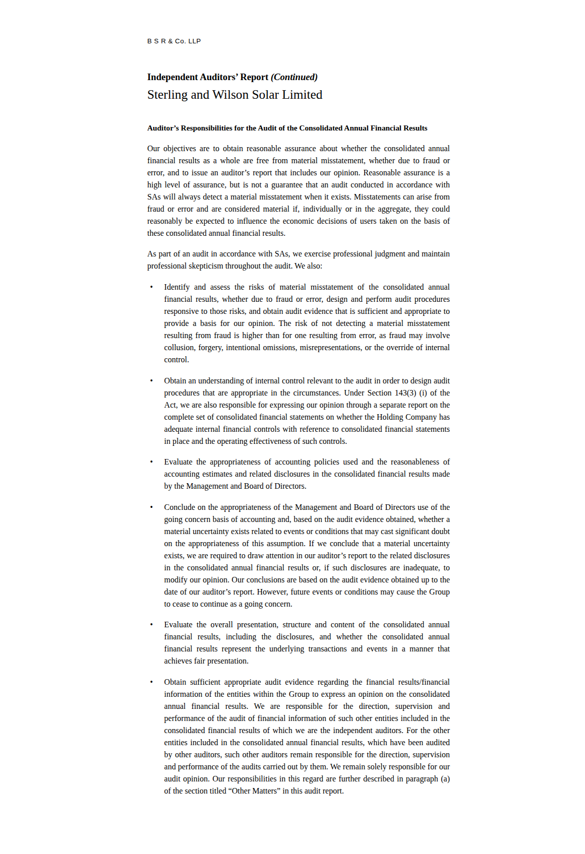B S R & Co. LLP
Independent Auditors’ Report (Continued)
Sterling and Wilson Solar Limited
Auditor’s Responsibilities for the Audit of the Consolidated Annual Financial Results
Our objectives are to obtain reasonable assurance about whether the consolidated annual financial results as a whole are free from material misstatement, whether due to fraud or error, and to issue an auditor’s report that includes our opinion. Reasonable assurance is a high level of assurance, but is not a guarantee that an audit conducted in accordance with SAs will always detect a material misstatement when it exists. Misstatements can arise from fraud or error and are considered material if, individually or in the aggregate, they could reasonably be expected to influence the economic decisions of users taken on the basis of these consolidated annual financial results.
As part of an audit in accordance with SAs, we exercise professional judgment and maintain professional skepticism throughout the audit. We also:
Identify and assess the risks of material misstatement of the consolidated annual financial results, whether due to fraud or error, design and perform audit procedures responsive to those risks, and obtain audit evidence that is sufficient and appropriate to provide a basis for our opinion. The risk of not detecting a material misstatement resulting from fraud is higher than for one resulting from error, as fraud may involve collusion, forgery, intentional omissions, misrepresentations, or the override of internal control.
Obtain an understanding of internal control relevant to the audit in order to design audit procedures that are appropriate in the circumstances. Under Section 143(3) (i) of the Act, we are also responsible for expressing our opinion through a separate report on the complete set of consolidated financial statements on whether the Holding Company has adequate internal financial controls with reference to consolidated financial statements in place and the operating effectiveness of such controls.
Evaluate the appropriateness of accounting policies used and the reasonableness of accounting estimates and related disclosures in the consolidated financial results made by the Management and Board of Directors.
Conclude on the appropriateness of the Management and Board of Directors use of the going concern basis of accounting and, based on the audit evidence obtained, whether a material uncertainty exists related to events or conditions that may cast significant doubt on the appropriateness of this assumption. If we conclude that a material uncertainty exists, we are required to draw attention in our auditor’s report to the related disclosures in the consolidated annual financial results or, if such disclosures are inadequate, to modify our opinion. Our conclusions are based on the audit evidence obtained up to the date of our auditor’s report. However, future events or conditions may cause the Group to cease to continue as a going concern.
Evaluate the overall presentation, structure and content of the consolidated annual financial results, including the disclosures, and whether the consolidated annual financial results represent the underlying transactions and events in a manner that achieves fair presentation.
Obtain sufficient appropriate audit evidence regarding the financial results/financial information of the entities within the Group to express an opinion on the consolidated annual financial results. We are responsible for the direction, supervision and performance of the audit of financial information of such other entities included in the consolidated financial results of which we are the independent auditors. For the other entities included in the consolidated annual financial results, which have been audited by other auditors, such other auditors remain responsible for the direction, supervision and performance of the audits carried out by them. We remain solely responsible for our audit opinion. Our responsibilities in this regard are further described in paragraph (a) of the section titled “Other Matters” in this audit report.